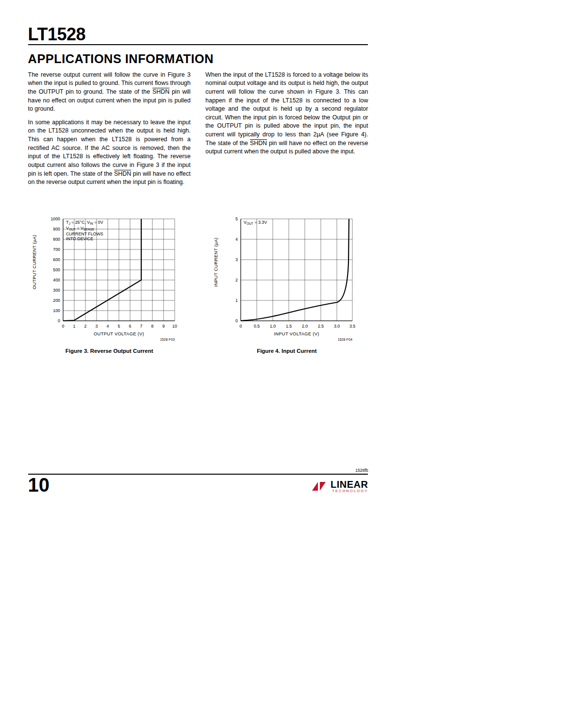LT1528
APPLICATIONS INFORMATION
The reverse output current will follow the curve in Figure 3 when the input is pulled to ground. This current flows through the OUTPUT pin to ground. The state of the SHDN pin will have no effect on output current when the input pin is pulled to ground.
In some applications it may be necessary to leave the input on the LT1528 unconnected when the output is held high. This can happen when the LT1528 is powered from a rectified AC source. If the AC source is removed, then the input of the LT1528 is effectively left floating. The reverse output current also follows the curve in Figure 3 if the input pin is left open. The state of the SHDN pin will have no effect on the reverse output current when the input pin is floating.
When the input of the LT1528 is forced to a voltage below its nominal output voltage and its output is held high, the output current will follow the curve shown in Figure 3. This can happen if the input of the LT1528 is connected to a low voltage and the output is held up by a second regulator circuit. When the input pin is forced below the Output pin or the OUTPUT pin is pulled above the input pin, the input current will typically drop to less than 2µA (see Figure 4). The state of the SHDN pin will have no effect on the reverse output current when the output is pulled above the input.
OUTPUT CURRENT (µA) 1000 900 800 700 600 500 400 300 200 100 0 0 1 2 3 4 5 6 7 8 9 10 OUTPUT VOLTAGE (V) TJ = 25°C, VIN = 0V VOUT = VSENSE CURRENT FLOWS INTO DEVICE 1528 F03
Figure 3. Reverse Output Current
INPUT CURRENT (µA) 5 4 3 2 1 0 0 0.5 1.0 1.5 2.0 2.5 3.0 3.5 INPUT VOLTAGE (V) VOUT = 3.3V 1528 F04
Figure 4. Input Current
1528fb
10
LINEAR TECHNOLOGY